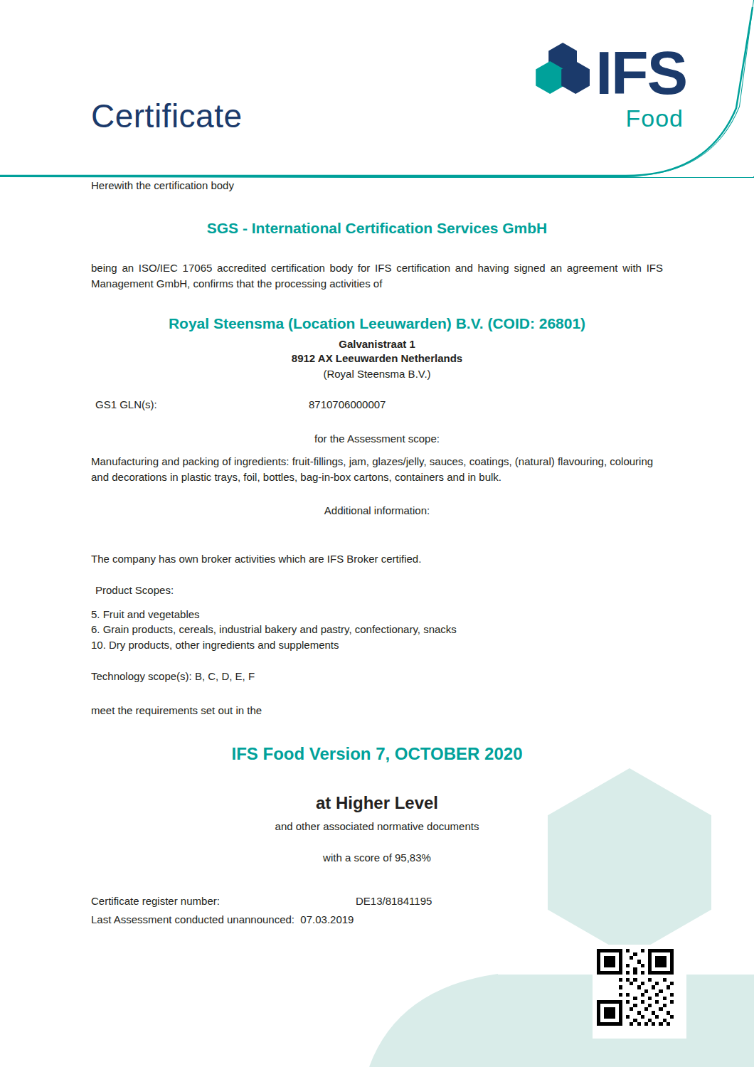Certificate
IFS
Food
Herewith the certification body
SGS - International Certification Services GmbH
being an ISO/IEC 17065 accredited certification body for IFS certification and having signed an agreement with IFS Management GmbH, confirms that the processing activities of
Royal Steensma (Location Leeuwarden) B.V. (COID: 26801)
Galvanistraat 1
8912 AX Leeuwarden Netherlands
(Royal Steensma B.V.)
GS1 GLN(s):
8710706000007
for the Assessment scope:
Manufacturing and packing of ingredients: fruit-fillings, jam, glazes/jelly, sauces, coatings, (natural) flavouring, colouring and decorations in plastic trays, foil, bottles, bag-in-box cartons, containers and in bulk.
Additional information:
The company has own broker activities which are IFS Broker certified.
Product Scopes:
5. Fruit and vegetables
6. Grain products, cereals, industrial bakery and pastry, confectionary, snacks
10. Dry products, other ingredients and supplements
Technology scope(s): B, C, D, E, F
meet the requirements set out in the
IFS Food Version 7, OCTOBER 2020
at Higher Level
and other associated normative documents
with a score of 95,83%
Certificate register number:
DE13/81841195
Last Assessment conducted unannounced: 07.03.2019